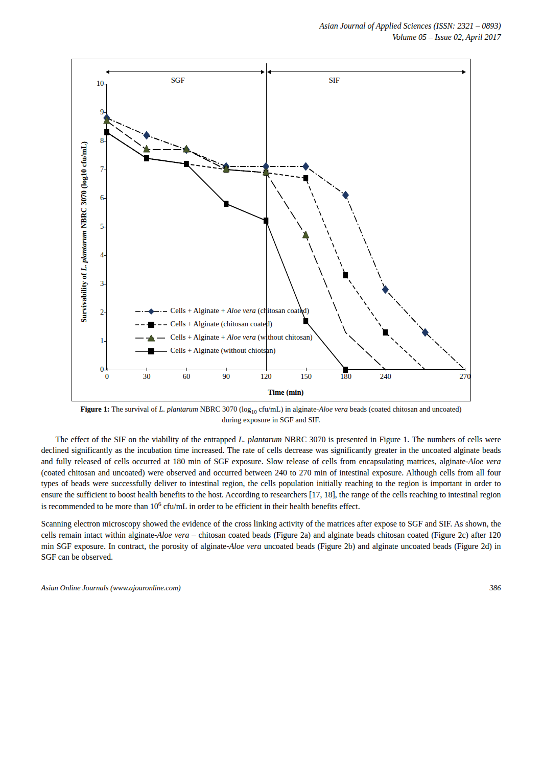Asian Journal of Applied Sciences (ISSN: 2321 – 0893)
Volume 05 – Issue 02, April 2017
Survivability of L. plantarum NBRC 3070 (log10 cfu/mL)
SGF
SIF
10
9
8
7
6
5
4
3
2
1
0
0
30
60
90
120
150
180
240
270
Cells + Alginate + Aloe vera (chitosan coated)
Cells + Alginate (chitosan coated)
Cells + Alginate + Aloe vera (without chitosan)
Cells + Alginate (without chiotsan)
Time (min)
Figure 1: The survival of L. plantarum NBRC 3070 (log10 cfu/mL) in alginate-Aloe vera beads (coated chitosan and uncoated) during exposure in SGF and SIF.
The effect of the SIF on the viability of the entrapped L. plantarum NBRC 3070 is presented in Figure 1. The numbers of cells were declined significantly as the incubation time increased. The rate of cells decrease was significantly greater in the uncoated alginate beads and fully released of cells occurred at 180 min of SGF exposure. Slow release of cells from encapsulating matrices, alginate-Aloe vera (coated chitosan and uncoated) were observed and occurred between 240 to 270 min of intestinal exposure. Although cells from all four types of beads were successfully deliver to intestinal region, the cells population initially reaching to the region is important in order to ensure the sufficient to boost health benefits to the host. According to researchers [17, 18], the range of the cells reaching to intestinal region is recommended to be more than 106 cfu/mL in order to be efficient in their health benefits effect.
Scanning electron microscopy showed the evidence of the cross linking activity of the matrices after expose to SGF and SIF. As shown, the cells remain intact within alginate-Aloe vera – chitosan coated beads (Figure 2a) and alginate beads chitosan coated (Figure 2c) after 120 min SGF exposure. In contract, the porosity of alginate-Aloe vera uncoated beads (Figure 2b) and alginate uncoated beads (Figure 2d) in SGF can be observed.
Asian Online Journals (www.ajouronline.com)
386